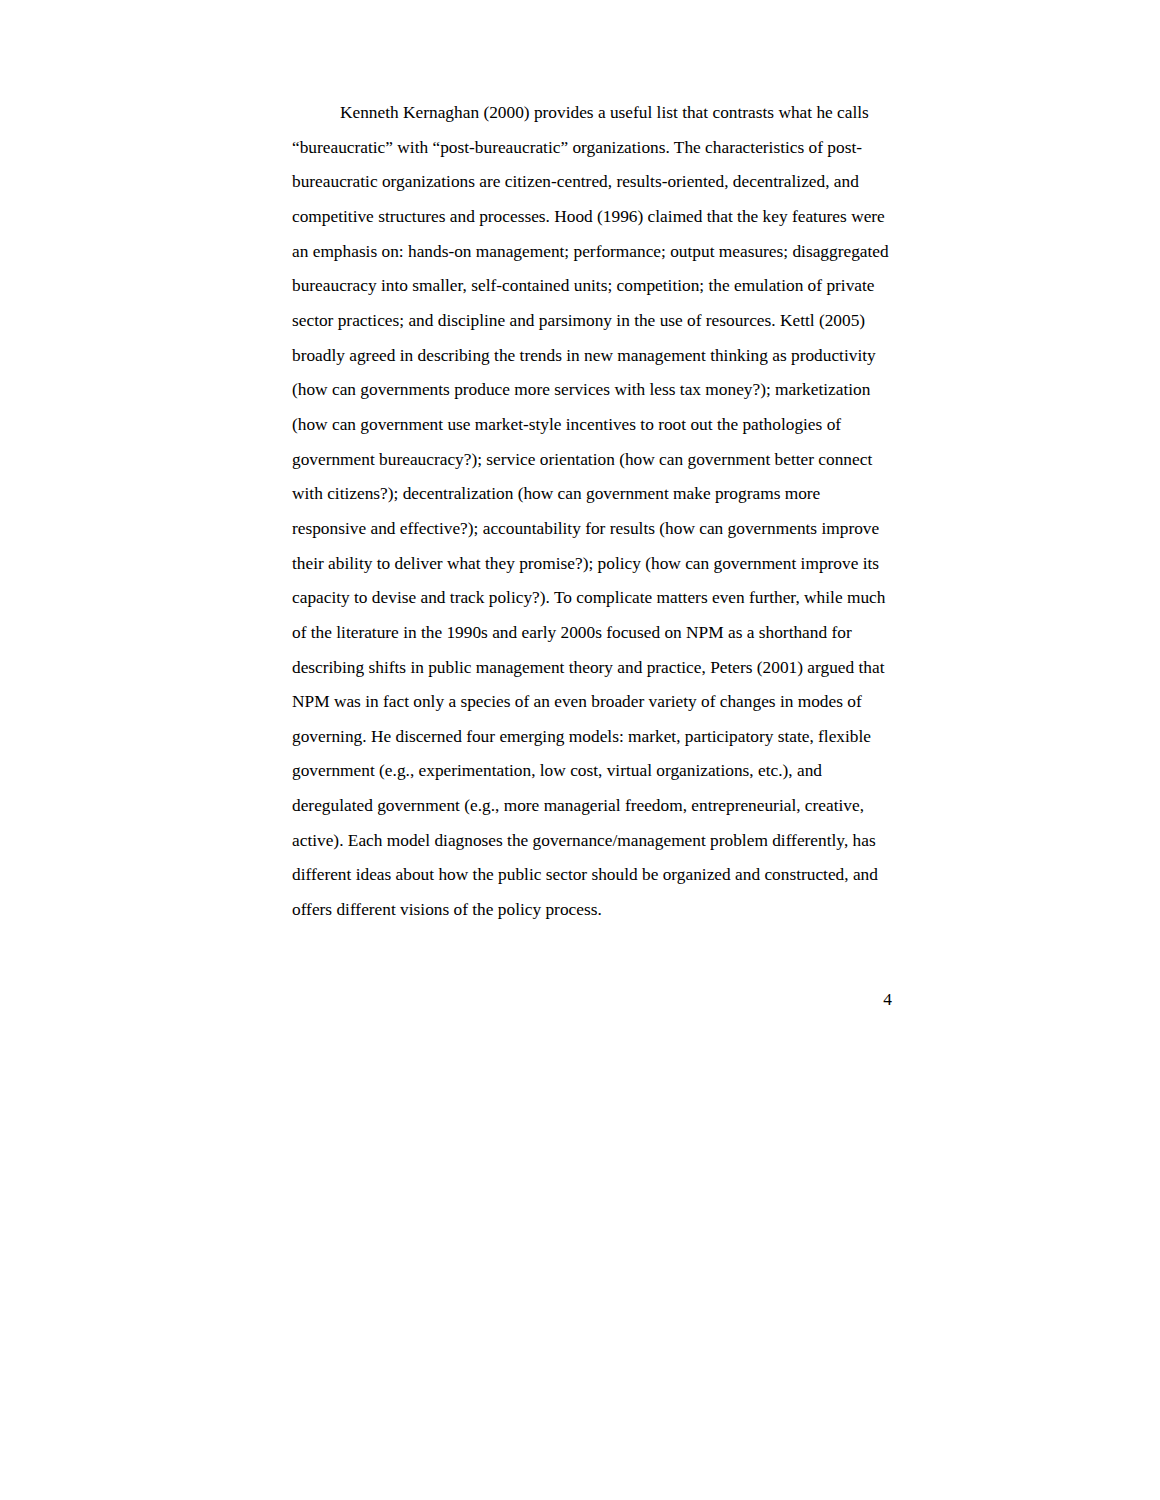Kenneth Kernaghan (2000) provides a useful list that contrasts what he calls “bureaucratic” with “post-bureaucratic” organizations. The characteristics of post-bureaucratic organizations are citizen-centred, results-oriented, decentralized, and competitive structures and processes. Hood (1996) claimed that the key features were an emphasis on: hands-on management; performance; output measures; disaggregated bureaucracy into smaller, self-contained units; competition; the emulation of private sector practices; and discipline and parsimony in the use of resources. Kettl (2005) broadly agreed in describing the trends in new management thinking as productivity (how can governments produce more services with less tax money?); marketization (how can government use market-style incentives to root out the pathologies of government bureaucracy?); service orientation (how can government better connect with citizens?); decentralization (how can government make programs more responsive and effective?); accountability for results (how can governments improve their ability to deliver what they promise?); policy (how can government improve its capacity to devise and track policy?). To complicate matters even further, while much of the literature in the 1990s and early 2000s focused on NPM as a shorthand for describing shifts in public management theory and practice, Peters (2001) argued that NPM was in fact only a species of an even broader variety of changes in modes of governing. He discerned four emerging models: market, participatory state, flexible government (e.g., experimentation, low cost, virtual organizations, etc.), and deregulated government (e.g., more managerial freedom, entrepreneurial, creative, active). Each model diagnoses the governance/management problem differently, has different ideas about how the public sector should be organized and constructed, and offers different visions of the policy process.
4